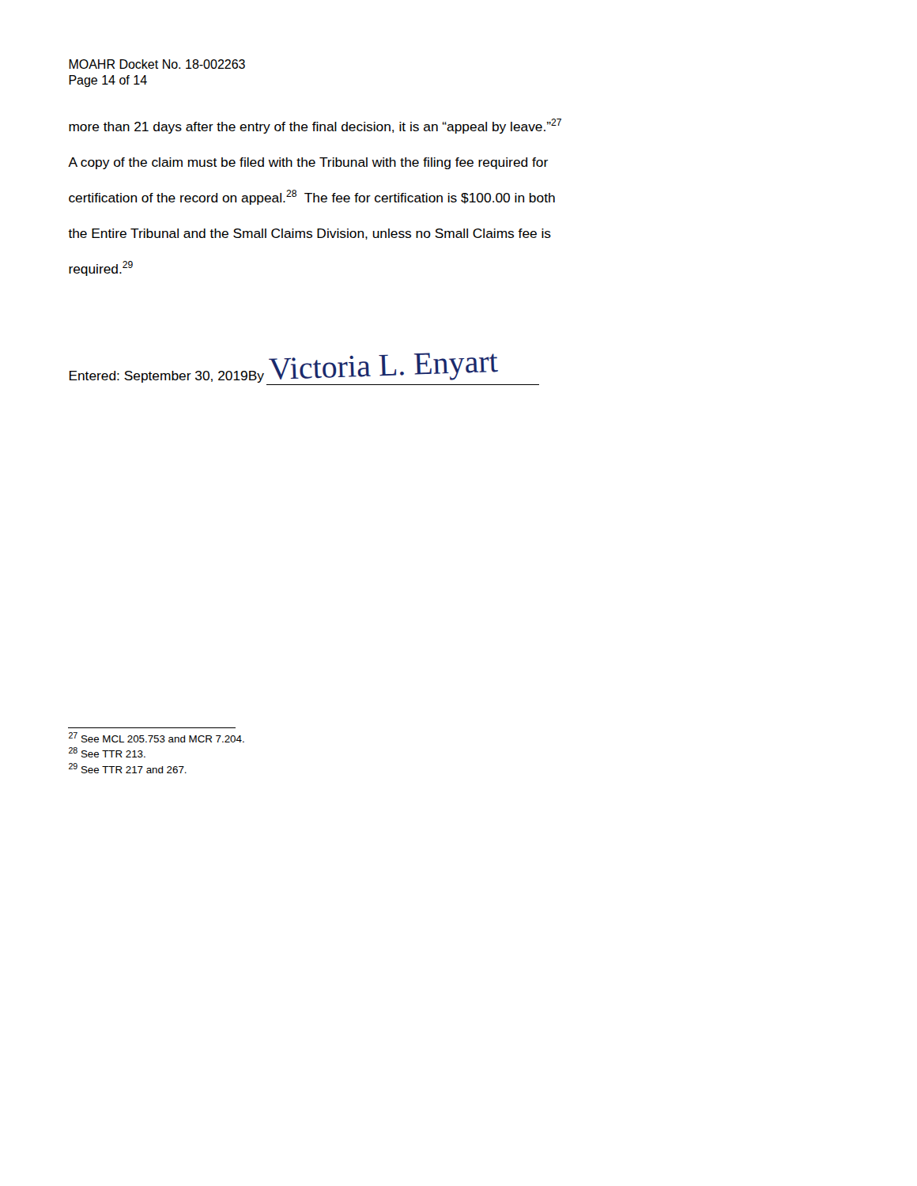MOAHR Docket No. 18-002263
Page 14 of 14
more than 21 days after the entry of the final decision, it is an “appeal by leave.”27 A copy of the claim must be filed with the Tribunal with the filing fee required for certification of the record on appeal.28 The fee for certification is $100.00 in both the Entire Tribunal and the Small Claims Division, unless no Small Claims fee is required.29
Entered: September 30, 2019
By Victoria L. Enyart
27 See MCL 205.753 and MCR 7.204.
28 See TTR 213.
29 See TTR 217 and 267.